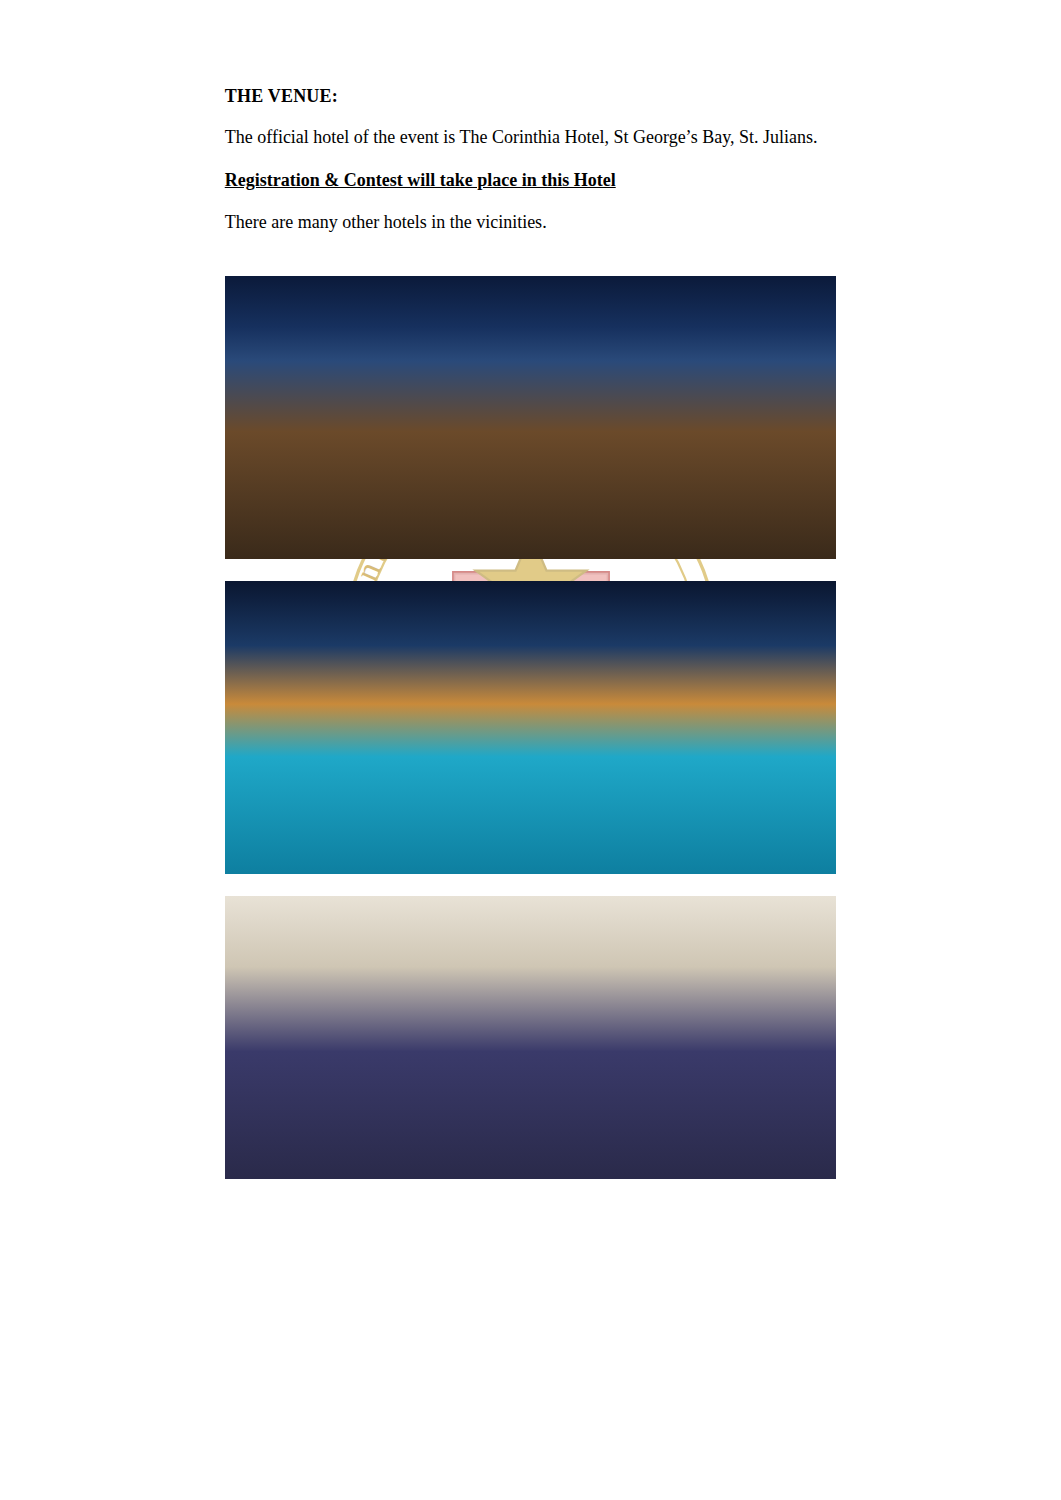International Malta Miss Goddess
THE VENUE:
The official hotel of the event is The Corinthia Hotel, St George’s Bay, St. Julians.
Registration & Contest will take place in this Hotel
There are many other hotels in the vicinities.